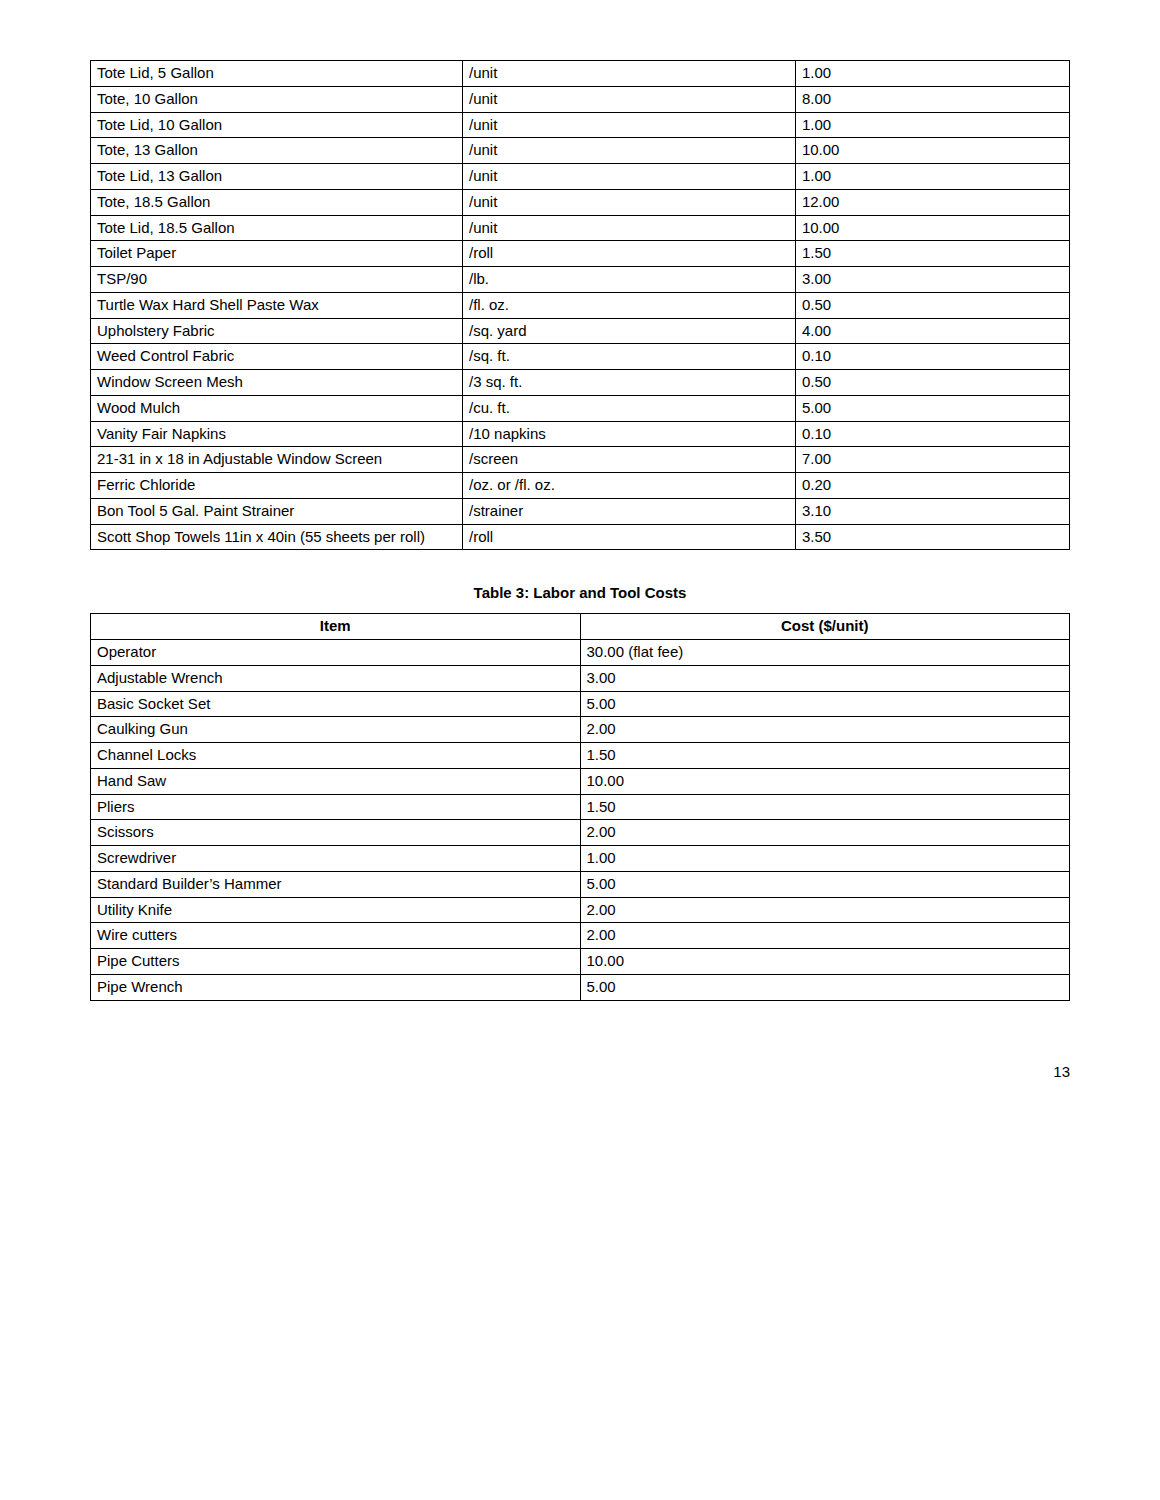| Tote Lid, 5 Gallon | /unit | 1.00 |
| Tote, 10 Gallon | /unit | 8.00 |
| Tote Lid, 10 Gallon | /unit | 1.00 |
| Tote, 13 Gallon | /unit | 10.00 |
| Tote Lid, 13 Gallon | /unit | 1.00 |
| Tote, 18.5 Gallon | /unit | 12.00 |
| Tote Lid, 18.5 Gallon | /unit | 10.00 |
| Toilet Paper | /roll | 1.50 |
| TSP/90 | /lb. | 3.00 |
| Turtle Wax Hard Shell Paste Wax | /fl. oz. | 0.50 |
| Upholstery Fabric | /sq. yard | 4.00 |
| Weed Control Fabric | /sq. ft. | 0.10 |
| Window Screen Mesh | /3 sq. ft. | 0.50 |
| Wood Mulch | /cu. ft. | 5.00 |
| Vanity Fair Napkins | /10 napkins | 0.10 |
| 21-31 in x 18 in Adjustable Window Screen | /screen | 7.00 |
| Ferric Chloride | /oz. or /fl. oz. | 0.20 |
| Bon Tool 5 Gal. Paint Strainer | /strainer | 3.10 |
| Scott Shop Towels 11in x 40in (55 sheets per roll) | /roll | 3.50 |
Table 3: Labor and Tool Costs
| Item | Cost ($/unit) |
| --- | --- |
| Operator | 30.00 (flat fee) |
| Adjustable Wrench | 3.00 |
| Basic Socket Set | 5.00 |
| Caulking Gun | 2.00 |
| Channel Locks | 1.50 |
| Hand Saw | 10.00 |
| Pliers | 1.50 |
| Scissors | 2.00 |
| Screwdriver | 1.00 |
| Standard Builder’s Hammer | 5.00 |
| Utility Knife | 2.00 |
| Wire cutters | 2.00 |
| Pipe Cutters | 10.00 |
| Pipe Wrench | 5.00 |
13